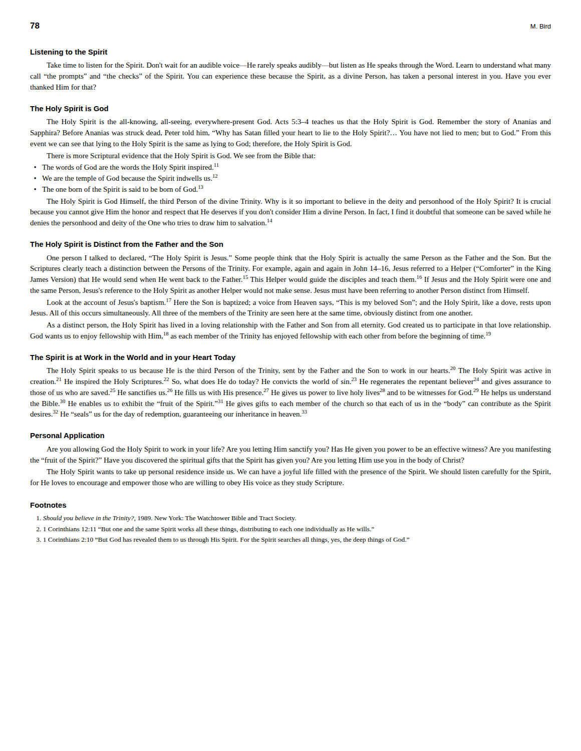78 M. Bird
Listening to the Spirit
Take time to listen for the Spirit. Don't wait for an audible voice—He rarely speaks audibly—but listen as He speaks through the Word. Learn to understand what many call “the prompts” and “the checks” of the Spirit. You can experience these because the Spirit, as a divine Person, has taken a personal interest in you. Have you ever thanked Him for that?
The Holy Spirit is God
The Holy Spirit is the all-knowing, all-seeing, everywhere-present God. Acts 5:3–4 teaches us that the Holy Spirit is God. Remember the story of Ananias and Sapphira? Before Ananias was struck dead, Peter told him, “Why has Satan filled your heart to lie to the Holy Spirit?… You have not lied to men; but to God.” From this event we can see that lying to the Holy Spirit is the same as lying to God; therefore, the Holy Spirit is God.
There is more Scriptural evidence that the Holy Spirit is God. We see from the Bible that:
The words of God are the words the Holy Spirit inspired.11
We are the temple of God because the Spirit indwells us.12
The one born of the Spirit is said to be born of God.13
The Holy Spirit is God Himself, the third Person of the divine Trinity. Why is it so important to believe in the deity and personhood of the Holy Spirit? It is crucial because you cannot give Him the honor and respect that He deserves if you don't consider Him a divine Person. In fact, I find it doubtful that someone can be saved while he denies the personhood and deity of the One who tries to draw him to salvation.14
The Holy Spirit is Distinct from the Father and the Son
One person I talked to declared, “The Holy Spirit is Jesus.” Some people think that the Holy Spirit is actually the same Person as the Father and the Son. But the Scriptures clearly teach a distinction between the Persons of the Trinity. For example, again and again in John 14–16, Jesus referred to a Helper (“Comforter” in the King James Version) that He would send when He went back to the Father.15 This Helper would guide the disciples and teach them.16 If Jesus and the Holy Spirit were one and the same Person, Jesus's reference to the Holy Spirit as another Helper would not make sense. Jesus must have been referring to another Person distinct from Himself.
Look at the account of Jesus's baptism.17 Here the Son is baptized; a voice from Heaven says, “This is my beloved Son”; and the Holy Spirit, like a dove, rests upon Jesus. All of this occurs simultaneously. All three of the members of the Trinity are seen here at the same time, obviously distinct from one another.
As a distinct person, the Holy Spirit has lived in a loving relationship with the Father and Son from all eternity. God created us to participate in that love relationship. God wants us to enjoy fellowship with Him,18 as each member of the Trinity has enjoyed fellowship with each other from before the beginning of time.19
The Spirit is at Work in the World and in your Heart Today
The Holy Spirit speaks to us because He is the third Person of the Trinity, sent by the Father and the Son to work in our hearts.20 The Holy Spirit was active in creation.21 He inspired the Holy Scriptures.22 So, what does He do today? He convicts the world of sin.23 He regenerates the repentant believer24 and gives assurance to those of us who are saved.25 He sanctifies us.26 He fills us with His presence.27 He gives us power to live holy lives28 and to be witnesses for God.29 He helps us understand the Bible.30 He enables us to exhibit the “fruit of the Spirit.”31 He gives gifts to each member of the church so that each of us in the “body” can contribute as the Spirit desires.32 He “seals” us for the day of redemption, guaranteeing our inheritance in heaven.33
Personal Application
Are you allowing God the Holy Spirit to work in your life? Are you letting Him sanctify you? Has He given you power to be an effective witness? Are you manifesting the “fruit of the Spirit?” Have you discovered the spiritual gifts that the Spirit has given you? Are you letting Him use you in the body of Christ?
The Holy Spirit wants to take up personal residence inside us. We can have a joyful life filled with the presence of the Spirit. We should listen carefully for the Spirit, for He loves to encourage and empower those who are willing to obey His voice as they study Scripture.
Footnotes
Should you believe in the Trinity?, 1989. New York: The Watchtower Bible and Tract Society.
1 Corinthians 12:11 “But one and the same Spirit works all these things, distributing to each one individually as He wills.”
1 Corinthians 2:10 “But God has revealed them to us through His Spirit. For the Spirit searches all things, yes, the deep things of God.”